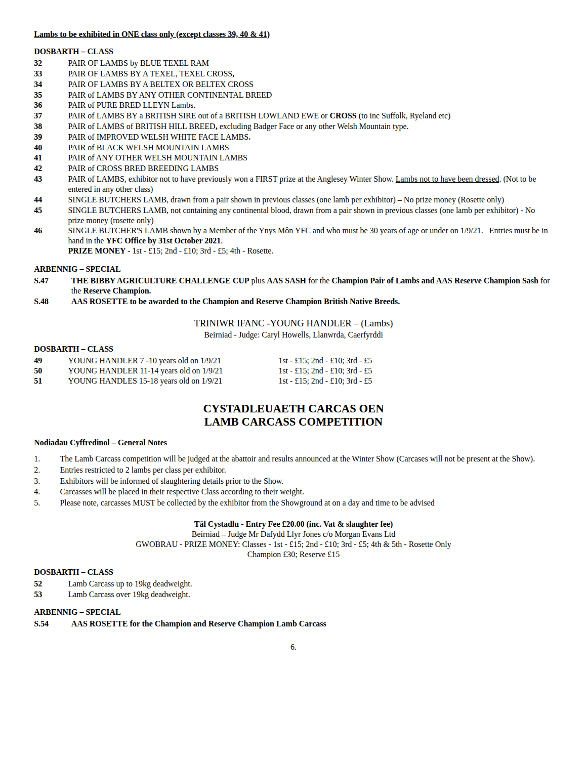Lambs to be exhibited in ONE class only (except classes 39, 40 & 41)
DOSBARTH – CLASS
| 32 | PAIR OF LAMBS by BLUE TEXEL RAM |
| 33 | PAIR OF LAMBS BY A TEXEL, TEXEL CROSS , |
| 34 | PAIR OF LAMBS BY A BELTEX OR BELTEX CROSS |
| 35 | PAIR of LAMBS BY ANY OTHER CONTINENTAL BREED |
| 36 | PAIR of PURE BRED LLEYN Lambs. |
| 37 | PAIR of LAMBS BY a BRITISH SIRE out of a BRITISH LOWLAND EWE or CROSS (to inc Suffolk, Ryeland etc) |
| 38 | PAIR of LAMBS of BRITISH HILL BREED , excluding Badger Face or any other Welsh Mountain type. |
| 39 | PAIR of IMPROVED WELSH WHITE FACE LAMBS . |
| 40 | PAIR of BLACK WELSH MOUNTAIN LAMBS |
| 41 | PAIR of ANY OTHER WELSH MOUNTAIN LAMBS |
| 42 | PAIR of CROSS BRED BREEDING LAMBS |
| 43 | PAIR of LAMBS, exhibitor not to have previously won a FIRST prize at the Anglesey Winter Show. Lambs not to have been dressed . (Not to be entered in any other class) |
| 44 | SINGLE BUTCHERS LAMB, drawn from a pair shown in previous classes (one lamb per exhibitor) – No prize money (Rosette only) |
| 45 | SINGLE BUTCHERS LAMB, not containing any continental blood, drawn from a pair shown in previous classes (one lamb per exhibitor) - No prize money (rosette only) |
| 46 | SINGLE BUTCHER'S LAMB shown by a Member of the Ynys Môn YFC and who must be 30 years of age or under on 1/9/21. Entries must be in hand in the YFC Office by 31st October 2021 . PRIZE MONEY - 1st - £15; 2nd - £10; 3rd - £5; 4th - Rosette. |
ARBENNIG – SPECIAL
| S.47 | THE BIBBY AGRICULTURE CHALLENGE CUP plus AAS SASH for the Champion Pair of Lambs and AAS Reserve Champion Sash for the Reserve Champion. |
| S.48 | AAS ROSETTE to be awarded to the Champion and Reserve Champion British Native Breeds. |
TRINIWR IFANC -YOUNG HANDLER – (Lambs)
Beirniad - Judge: Caryl Howells, Llanwrda, Caerfyrddi
DOSBARTH – CLASS
| 49 | YOUNG HANDLER 7 -10 years old on 1/9/21 | 1st - £15; 2nd - £10; 3rd - £5 |
| 50 | YOUNG HANDLER 11-14 years old on 1/9/21 | 1st - £15; 2nd - £10; 3rd - £5 |
| 51 | YOUNG HANDLES 15-18 years old on 1/9/21 | 1st - £15; 2nd - £10; 3rd - £5 |
CYSTADLEUAETH CARCAS OEN LAMB CARCASS COMPETITION
Nodiadau Cyffredinol – General Notes
| 1. | The Lamb Carcass competition will be judged at the abattoir and results announced at the Winter Show (Carcases will not be present at the Show). |
| 2. | Entries restricted to 2 lambs per class per exhibitor. |
| 3. | Exhibitors will be informed of slaughtering details prior to the Show. |
| 4. | Carcasses will be placed in their respective Class according to their weight. |
| 5. | Please note, carcasses MUST be collected by the exhibitor from the Showground at on a day and time to be advised |
Tâl Cystadlu - Entry Fee £20.00 (inc. Vat & slaughter fee)
Beirniad – Judge Mr Dafydd Llyr Jones c/o Morgan Evans Ltd
GWOBRAU - PRIZE MONEY: Classes - 1st - £15; 2nd - £10; 3rd - £5; 4th & 5th - Rosette Only
Champion £30; Reserve £15
DOSBARTH – CLASS
| 52 | Lamb Carcass up to 19kg deadweight. |
| 53 | Lamb Carcass over 19kg deadweight. |
ARBENNIG – SPECIAL
| S.54 | AAS ROSETTE for the Champion and Reserve Champion Lamb Carcass |
6.